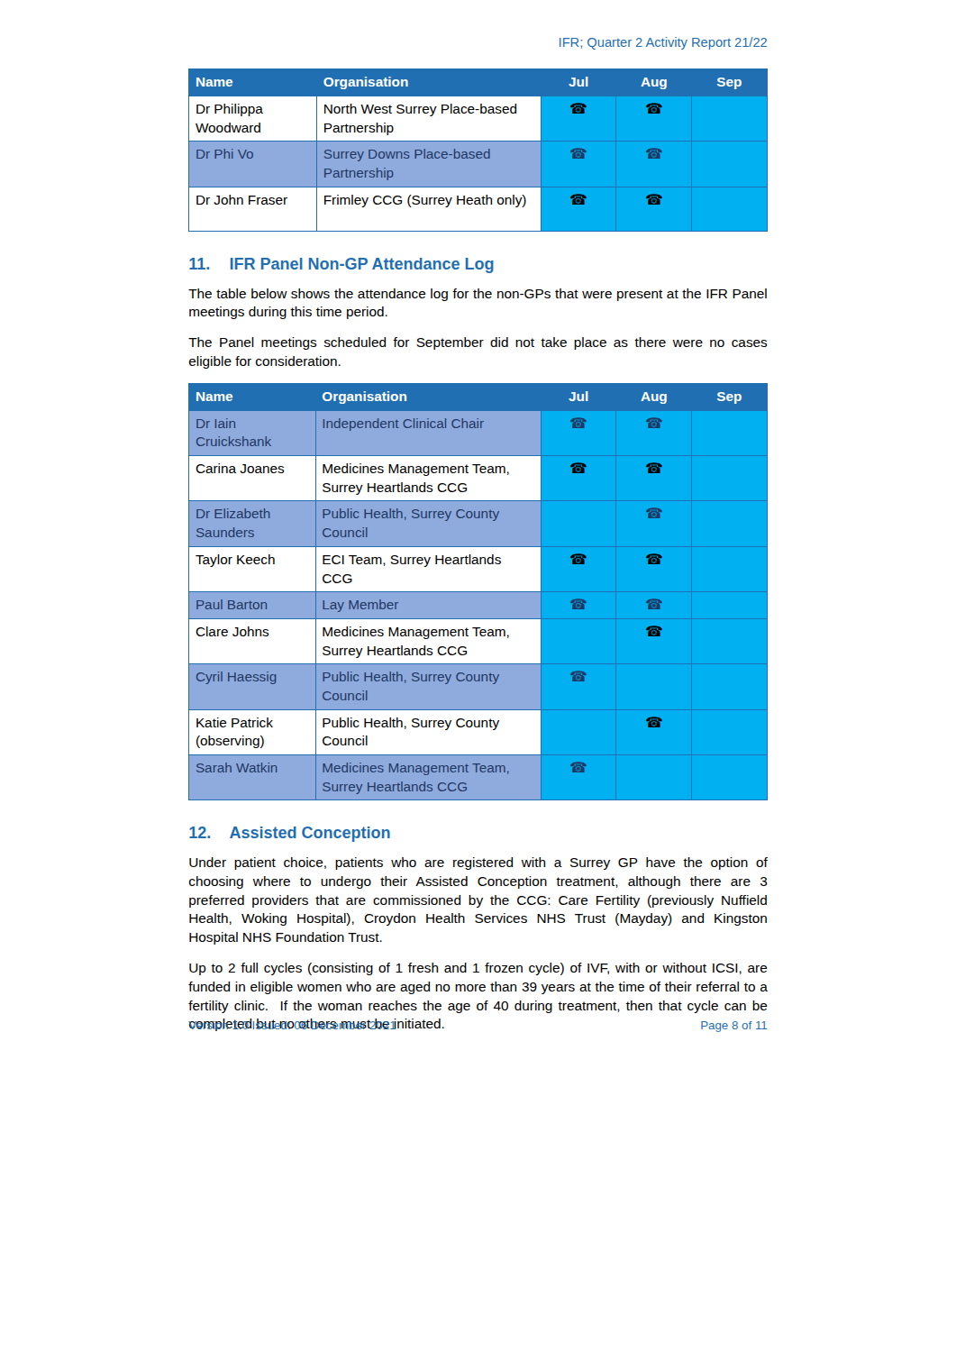IFR; Quarter 2 Activity Report 21/22
| Name | Organisation | Jul | Aug | Sep |
| --- | --- | --- | --- | --- |
| Dr Philippa Woodward | North West Surrey Place-based Partnership | ☎ | ☎ | |
| Dr Phi Vo | Surrey Downs Place-based Partnership | ☎ | ☎ | |
| Dr John Fraser | Frimley CCG (Surrey Heath only) | ☎ | ☎ | |
11. IFR Panel Non-GP Attendance Log
The table below shows the attendance log for the non-GPs that were present at the IFR Panel meetings during this time period.
The Panel meetings scheduled for September did not take place as there were no cases eligible for consideration.
| Name | Organisation | Jul | Aug | Sep |
| --- | --- | --- | --- | --- |
| Dr Iain Cruickshank | Independent Clinical Chair | ☎ | ☎ | |
| Carina Joanes | Medicines Management Team, Surrey Heartlands CCG | ☎ | ☎ | |
| Dr Elizabeth Saunders | Public Health, Surrey County Council | | ☎ | |
| Taylor Keech | ECI Team, Surrey Heartlands CCG | ☎ | ☎ | |
| Paul Barton | Lay Member | ☎ | ☎ | |
| Clare Johns | Medicines Management Team, Surrey Heartlands CCG | | ☎ | |
| Cyril Haessig | Public Health, Surrey County Council | ☎ | | |
| Katie Patrick (observing) | Public Health, Surrey County Council | | ☎ | |
| Sarah Watkin | Medicines Management Team, Surrey Heartlands CCG | ☎ | | |
12. Assisted Conception
Under patient choice, patients who are registered with a Surrey GP have the option of choosing where to undergo their Assisted Conception treatment, although there are 3 preferred providers that are commissioned by the CCG: Care Fertility (previously Nuffield Health, Woking Hospital), Croydon Health Services NHS Trust (Mayday) and Kingston Hospital NHS Foundation Trust.
Up to 2 full cycles (consisting of 1 fresh and 1 frozen cycle) of IVF, with or without ICSI, are funded in eligible women who are aged no more than 39 years at the time of their referral to a fertility clinic. If the woman reaches the age of 40 during treatment, then that cycle can be completed but no others must be initiated.
Version 1.0 Issued: 06 December 2021
Page 8 of 11